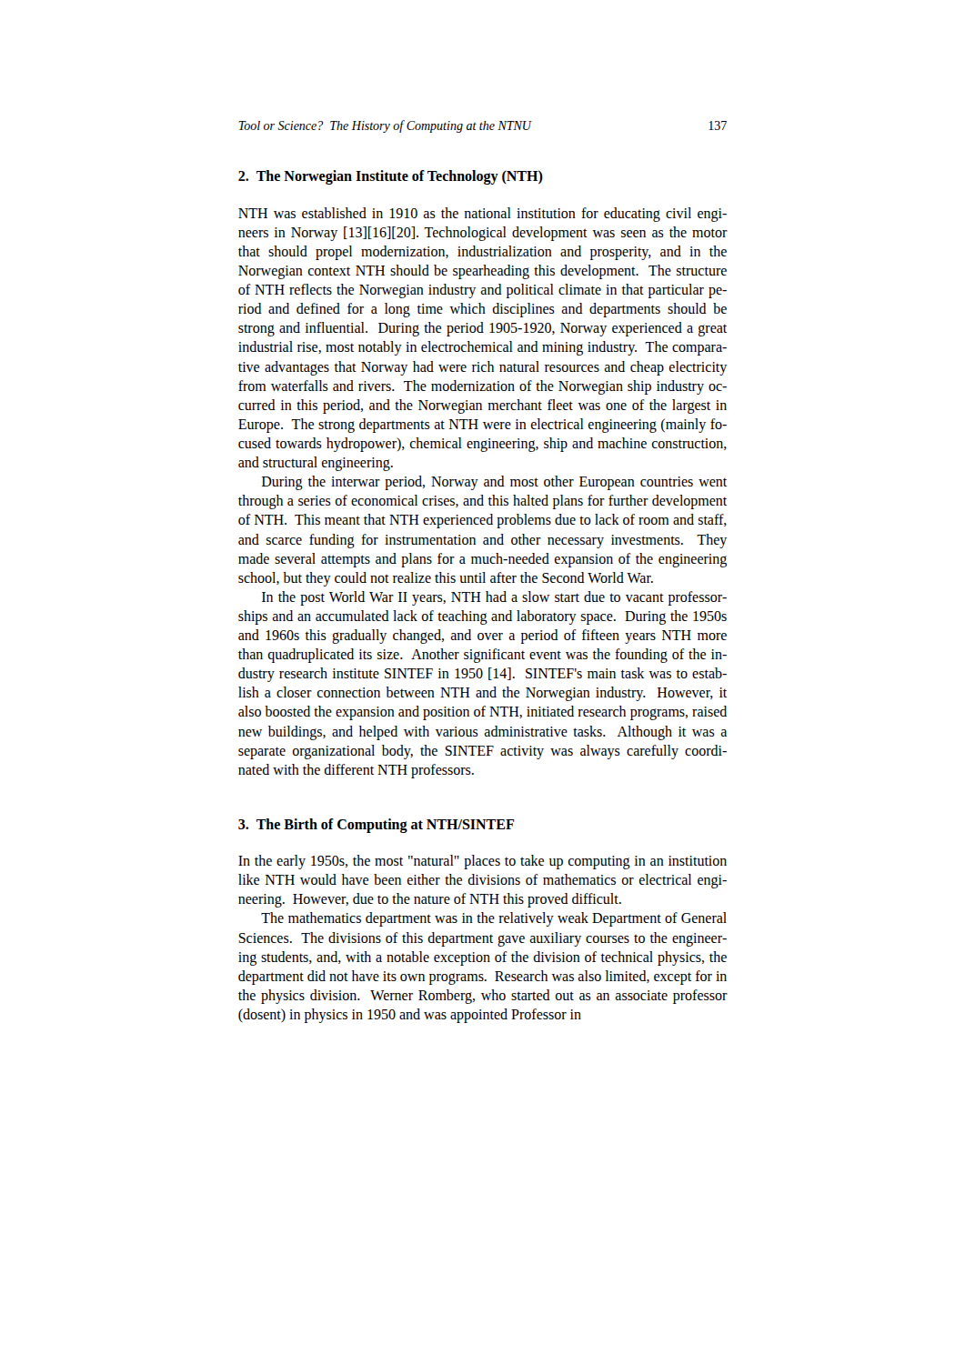Tool or Science? The History of Computing at the NTNU 137
2. The Norwegian Institute of Technology (NTH)
NTH was established in 1910 as the national institution for educating civil engineers in Norway [13][16][20]. Technological development was seen as the motor that should propel modernization, industrialization and prosperity, and in the Norwegian context NTH should be spearheading this development. The structure of NTH reflects the Norwegian industry and political climate in that particular period and defined for a long time which disciplines and departments should be strong and influential. During the period 1905-1920, Norway experienced a great industrial rise, most notably in electrochemical and mining industry. The comparative advantages that Norway had were rich natural resources and cheap electricity from waterfalls and rivers. The modernization of the Norwegian ship industry occurred in this period, and the Norwegian merchant fleet was one of the largest in Europe. The strong departments at NTH were in electrical engineering (mainly focused towards hydropower), chemical engineering, ship and machine construction, and structural engineering.
During the interwar period, Norway and most other European countries went through a series of economical crises, and this halted plans for further development of NTH. This meant that NTH experienced problems due to lack of room and staff, and scarce funding for instrumentation and other necessary investments. They made several attempts and plans for a much-needed expansion of the engineering school, but they could not realize this until after the Second World War.
In the post World War II years, NTH had a slow start due to vacant professorships and an accumulated lack of teaching and laboratory space. During the 1950s and 1960s this gradually changed, and over a period of fifteen years NTH more than quadruplicated its size. Another significant event was the founding of the industry research institute SINTEF in 1950 [14]. SINTEF's main task was to establish a closer connection between NTH and the Norwegian industry. However, it also boosted the expansion and position of NTH, initiated research programs, raised new buildings, and helped with various administrative tasks. Although it was a separate organizational body, the SINTEF activity was always carefully coordinated with the different NTH professors.
3. The Birth of Computing at NTH/SINTEF
In the early 1950s, the most "natural" places to take up computing in an institution like NTH would have been either the divisions of mathematics or electrical engineering. However, due to the nature of NTH this proved difficult.
The mathematics department was in the relatively weak Department of General Sciences. The divisions of this department gave auxiliary courses to the engineering students, and, with a notable exception of the division of technical physics, the department did not have its own programs. Research was also limited, except for in the physics division. Werner Romberg, who started out as an associate professor (dosent) in physics in 1950 and was appointed Professor in